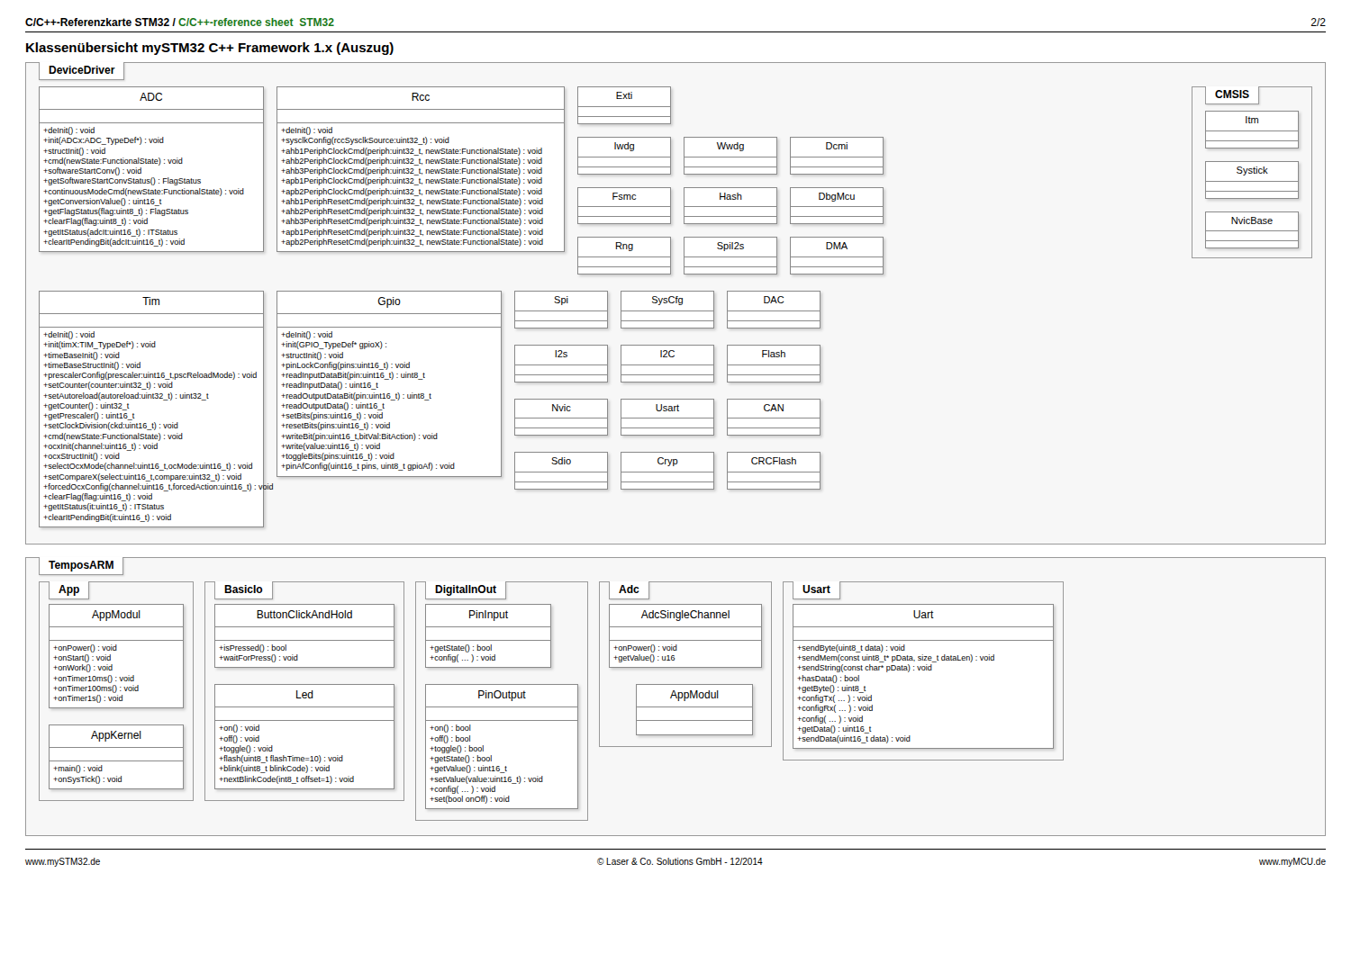C/C++-Referenzkarte STM32 / C/C++-reference sheet STM32
2/2
Klassenübersicht mySTM32 C++ Framework 1.x (Auszug)
DeviceDriver
ADC
+deInit() : void
+init(ADCx:ADC_TypeDef*) : void
+structInit() : void
+cmd(newState:FunctionalState) : void
+softwareStartConv() : void
+getSoftwareStartConvStatus() : FlagStatus
+continuousModeCmd(newState:FunctionalState) : void
+getConversionValue() : uint16_t
+getFlagStatus(flag:uint8_t) : FlagStatus
+clearFlag(flag:uint8_t) : void
+getItStatus(adcIt:uint16_t) : ITStatus
+clearItPendingBit(adcIt:uint16_t) : void
Rcc
+deInit() : void
+sysclkConfig(rccSysclkSource:uint32_t) : void
+ahb1PeriphClockCmd(periph:uint32_t, newState:FunctionalState) : void
+ahb2PeriphClockCmd(periph:uint32_t, newState:FunctionalState) : void
+ahb3PeriphClockCmd(periph:uint32_t, newState:FunctionalState) : void
+apb1PeriphClockCmd(periph:uint32_t, newState:FunctionalState) : void
+apb2PeriphClockCmd(periph:uint32_t, newState:FunctionalState) : void
+ahb1PeriphResetCmd(periph:uint32_t, newState:FunctionalState) : void
+ahb2PeriphResetCmd(periph:uint32_t, newState:FunctionalState) : void
+ahb3PeriphResetCmd(periph:uint32_t, newState:FunctionalState) : void
+apb1PeriphResetCmd(periph:uint32_t, newState:FunctionalState) : void
+apb2PeriphResetCmd(periph:uint32_t, newState:FunctionalState) : void
Exti
Iwdg
Wwdg
Dcmi
Fsmc
Hash
DbgMcu
Rng
SpiI2s
DMA
Tim
+deInit() : void
+init(timX:TIM_TypeDef*) : void
+timeBaseInit() : void
+timeBaseStructInit() : void
+prescalerConfig(prescaler:uint16_t,pscReloadMode) : void
+setCounter(counter:uint32_t) : void
+setAutoreload(autoreload:uint32_t) : uint32_t
+getCounter() : uint32_t
+getPrescaler() : uint16_t
+setClockDivision(ckd:uint16_t) : void
+cmd(newState:FunctionalState) : void
+ocxInit(channel:uint16_t) : void
+ocxStructInit() : void
+selectOcxMode(channel:uint16_t,ocMode:uint16_t) : void
+setCompareX(select:uint16_t,compare:uint32_t) : void
+forcedOcxConfig(channel:uint16_t,forcedAction:uint16_t) : void
+clearFlag(flag:uint16_t) : void
+getItStatus(it:uint16_t) : ITStatus
+clearItPendingBit(it:uint16_t) : void
Gpio
+deInit() : void
+init(GPIO_TypeDef* gpioX) :
+structInit() : void
+pinLockConfig(pins:uint16_t) : void
+readInputDataBit(pin:uint16_t) : uint8_t
+readInputData() : uint16_t
+readOutputDataBit(pin:uint16_t) : uint8_t
+readOutputData() : uint16_t
+setBits(pins:uint16_t) : void
+resetBits(pins:uint16_t) : void
+writeBit(pin:uint16_t,bitVal:BitAction) : void
+write(value:uint16_t) : void
+toggleBits(pins:uint16_t) : void
+pinAfConfig(uint16_t pins, uint8_t gpioAf) : void
Spi
SysCfg
DAC
I2s
I2C
Flash
Nvic
Usart
CAN
Sdio
Cryp
CRCFlash
CMSIS
Itm
Systick
NvicBase
TemposARM
App
AppModul
+onPower() : void
+onStart() : void
+onWork() : void
+onTimer10ms() : void
+onTimer100ms() : void
+onTimer1s() : void
AppKernel
+main() : void
+onSysTick() : void
BasicIo
ButtonClickAndHold
+isPressed() : bool
+waitForPress() : void
Led
+on() : void
+off() : void
+toggle() : void
+flash(uint8_t flashTime=10) : void
+blink(uint8_t blinkCode) : void
+nextBlinkCode(int8_t offset=1) : void
DigitalInOut
PinInput
+getState() : bool
+config( … ) : void
PinOutput
+on() : bool
+off() : bool
+toggle() : bool
+getState() : bool
+getValue() : uint16_t
+setValue(value:uint16_t) : void
+config( … ) : void
+set(bool onOff) : void
Adc
AdcSingleChannel
+onPower() : void
+getValue() : u16
AppModul
Usart
Uart
+sendByte(uint8_t data) : void
+sendMem(const uint8_t* pData, size_t dataLen) : void
+sendString(const char* pData) : void
+hasData() : bool
+getByte() : uint8_t
+configTx( … ) : void
+configRx( … ) : void
+config( … ) : void
+getData() : uint16_t
+sendData(uint16_t data) : void
www.mySTM32.de
© Laser & Co. Solutions GmbH - 12/2014
www.myMCU.de